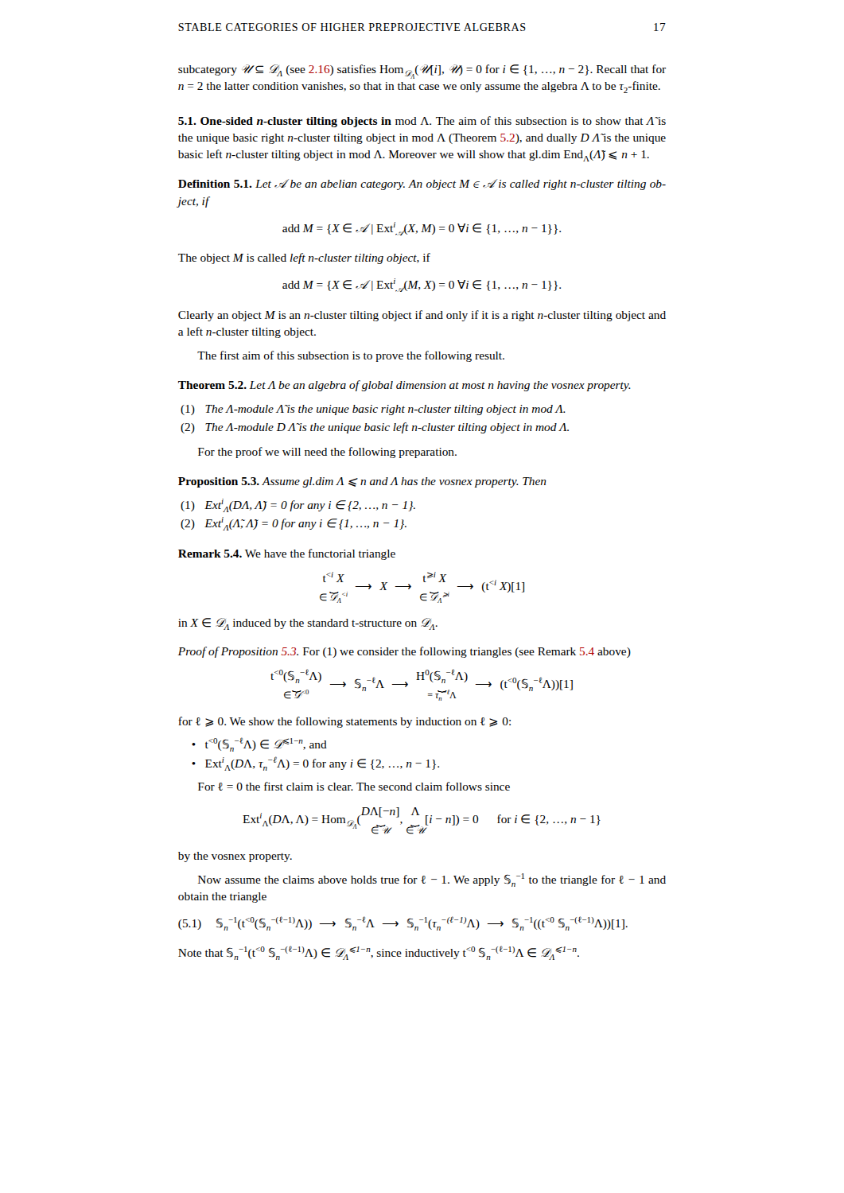STABLE CATEGORIES OF HIGHER PREPROJECTIVE ALGEBRAS 17
subcategory 𝒰 ⊆ 𝒟Λ (see 2.16) satisfies Hom𝒟Λ(𝒰[i], 𝒰) = 0 for i ∈ {1, …, n − 2}. Recall that for n = 2 the latter condition vanishes, so that in that case we only assume the algebra Λ to be τ2-finite.
5.1. One-sided n-cluster tilting objects in mod Λ. The aim of this subsection is to show that Λ̃ is the unique basic right n-cluster tilting object in mod Λ (Theorem 5.2), and dually D Λ̃ is the unique basic left n-cluster tilting object in mod Λ. Moreover we will show that gl.dim EndΛ(Λ̃) ⩽ n + 1.
Definition 5.1. Let 𝒜 be an abelian category. An object M ∈ 𝒜 is called right n-cluster tilting object, if
add M = {X ∈ 𝒜 | Exti𝒜(X, M) = 0 ∀i ∈ {1, …, n − 1}}.
The object M is called left n-cluster tilting object, if
add M = {X ∈ 𝒜 | Exti𝒜(M, X) = 0 ∀i ∈ {1, …, n − 1}}.
Clearly an object M is an n-cluster tilting object if and only if it is a right n-cluster tilting object and a left n-cluster tilting object.
The first aim of this subsection is to prove the following result.
Theorem 5.2. Let Λ be an algebra of global dimension at most n having the vosnex property.
(1) The Λ-module Λ̃ is the unique basic right n-cluster tilting object in mod Λ.
(2) The Λ-module D Λ̃ is the unique basic left n-cluster tilting object in mod Λ.
For the proof we will need the following preparation.
Proposition 5.3. Assume gl.dim Λ ⩽ n and Λ has the vosnex property. Then
(1) ExtiΛ(DΛ, Λ̃) = 0 for any i ∈ {2, …, n − 1}.
(2) ExtiΛ(Λ̃, Λ̃) = 0 for any i ∈ {1, …, n − 1}.
Remark 5.4. We have the functorial triangle
t<i X⏟∈ 𝒟Λ<i ⟶ X ⟶ t⩾i X⏟∈ 𝒟Λ⩾i ⟶ (t<i X)[1]
in X ∈ 𝒟Λ induced by the standard t-structure on 𝒟Λ.
Proof of Proposition 5.3. For (1) we consider the following triangles (see Remark 5.4 above)
t<0(𝕊n−ℓΛ)⏟∈ 𝒟<0 ⟶ 𝕊n−ℓΛ ⟶ H0(𝕊n−ℓΛ)⏟= τn−ℓ Λ ⟶ (t<0(𝕊n−ℓΛ))[1]
for ℓ ⩾ 0. We show the following statements by induction on ℓ ⩾ 0:
t<0(𝕊n−ℓΛ) ∈ 𝒟⩽1−n, and
ExtiΛ(DΛ, τn−ℓ Λ) = 0 for any i ∈ {2, …, n − 1}.
For ℓ = 0 the first claim is clear. The second claim follows since
ExtiΛ(DΛ, Λ) = Hom𝒟Λ(DΛ[−n]⏟∈ 𝒰, Λ⏟∈ 𝒰[i − n]) = 0 for i ∈ {2, …, n − 1}
by the vosnex property.
Now assume the claims above holds true for ℓ − 1. We apply 𝕊n−1 to the triangle for ℓ − 1 and obtain the triangle
(5.1) 𝕊n−1(t<0(𝕊n−(ℓ−1)Λ)) ⟶ 𝕊n−ℓΛ ⟶ 𝕊n−1(τn−(ℓ−1) Λ) ⟶ 𝕊n−1((t<0 𝕊n−(ℓ−1)Λ))[1].
Note that 𝕊n−1(t<0 𝕊n−(ℓ−1)Λ) ∈ 𝒟Λ⩽1−n, since inductively t<0 𝕊n−(ℓ−1)Λ ∈ 𝒟Λ⩽1−n.